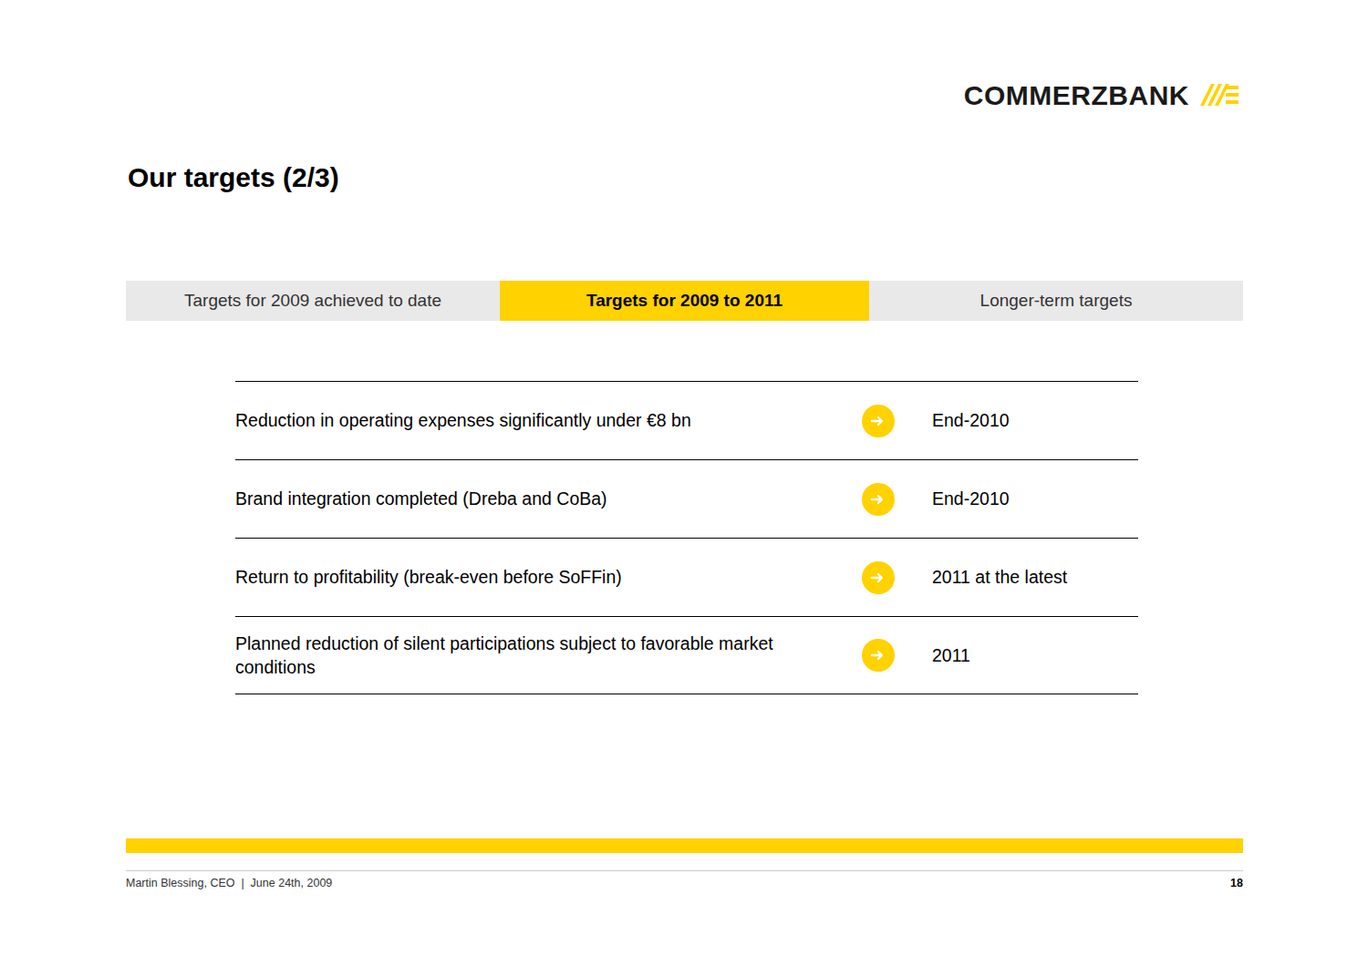COMMERZBANK
Our targets (2/3)
Targets for 2009 achieved to date
Targets for 2009 to 2011
Longer-term targets
Reduction in operating expenses significantly under €8 bn
End-2010
Brand integration completed (Dreba and CoBa)
End-2010
Return to profitability (break-even before SoFFin)
2011 at the latest
Planned reduction of silent participations subject to favorable market conditions
2011
Martin Blessing, CEO | June 24th, 2009 18